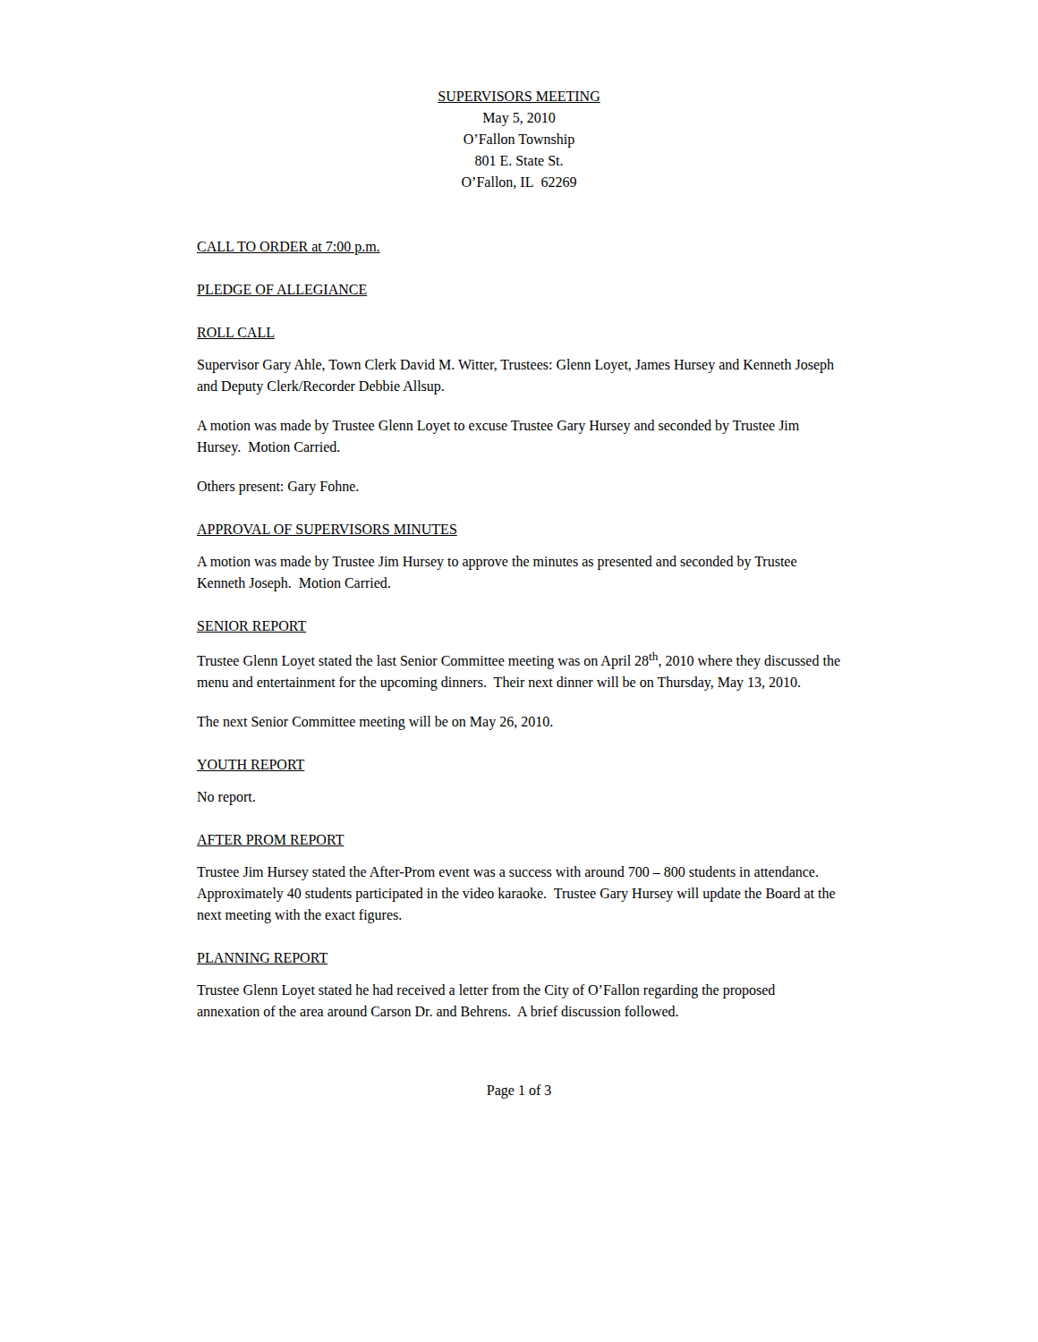SUPERVISORS MEETING
May 5, 2010
O’Fallon Township
801 E. State St.
O’Fallon, IL 62269
CALL TO ORDER at 7:00 p.m.
PLEDGE OF ALLEGIANCE
ROLL CALL
Supervisor Gary Ahle, Town Clerk David M. Witter, Trustees: Glenn Loyet, James Hursey and Kenneth Joseph and Deputy Clerk/Recorder Debbie Allsup.
A motion was made by Trustee Glenn Loyet to excuse Trustee Gary Hursey and seconded by Trustee Jim Hursey. Motion Carried.
Others present: Gary Fohne.
APPROVAL OF SUPERVISORS MINUTES
A motion was made by Trustee Jim Hursey to approve the minutes as presented and seconded by Trustee Kenneth Joseph. Motion Carried.
SENIOR REPORT
Trustee Glenn Loyet stated the last Senior Committee meeting was on April 28th, 2010 where they discussed the menu and entertainment for the upcoming dinners. Their next dinner will be on Thursday, May 13, 2010.
The next Senior Committee meeting will be on May 26, 2010.
YOUTH REPORT
No report.
AFTER PROM REPORT
Trustee Jim Hursey stated the After-Prom event was a success with around 700 – 800 students in attendance. Approximately 40 students participated in the video karaoke. Trustee Gary Hursey will update the Board at the next meeting with the exact figures.
PLANNING REPORT
Trustee Glenn Loyet stated he had received a letter from the City of O’Fallon regarding the proposed annexation of the area around Carson Dr. and Behrens. A brief discussion followed.
Page 1 of 3